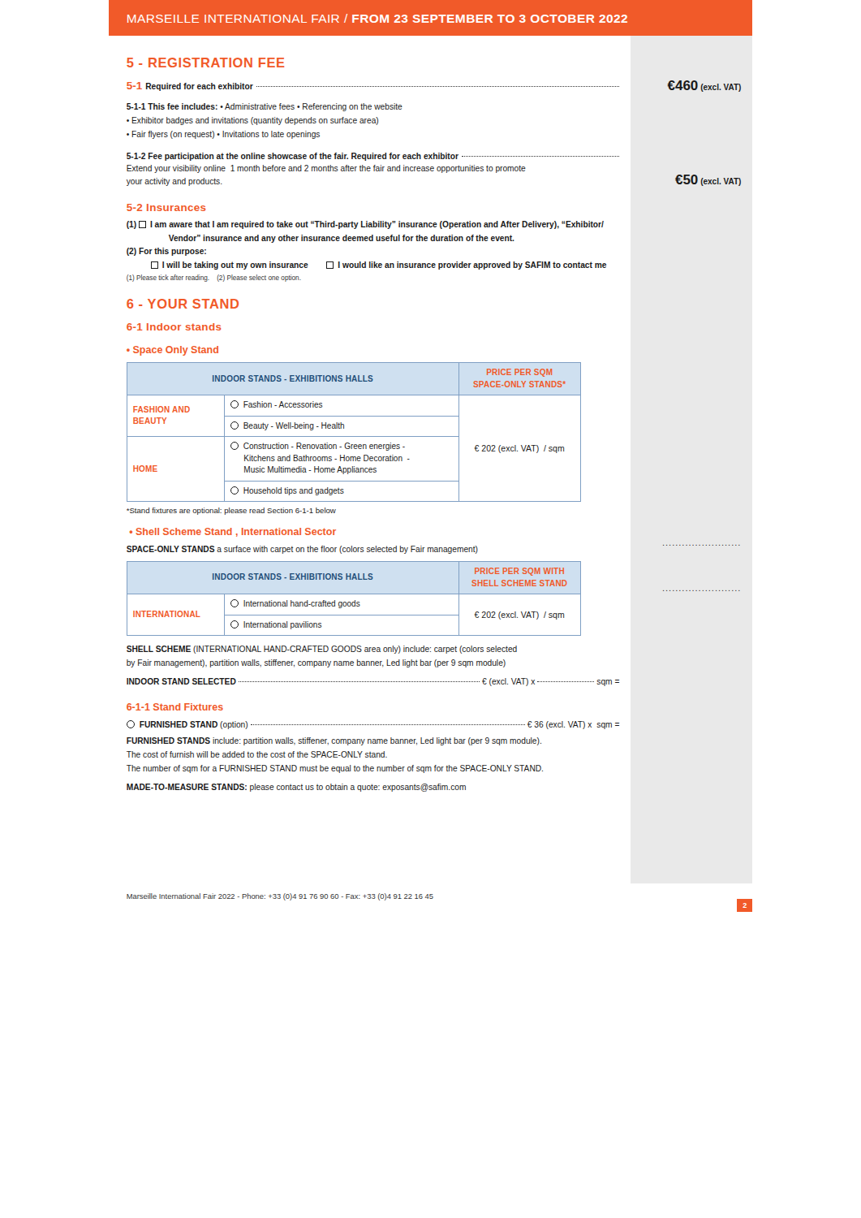MARSEILLE INTERNATIONAL FAIR / FROM 23 SEPTEMBER TO 3 OCTOBER 2022
5 - REGISTRATION FEE
5-1 Required for each exhibitor
5-1-1 This fee includes: • Administrative fees • Referencing on the website
• Exhibitor badges and invitations (quantity depends on surface area)
• Fair flyers (on request) • Invitations to late openings
5-1-2 Fee participation at the online showcase of the fair. Required for each exhibitor
Extend your visibility online 1 month before and 2 months after the fair and increase opportunities to promote
your activity and products.
5-2 Insurances
(1) I am aware that I am required to take out “Third-party Liability” insurance (Operation and After Delivery), “Exhibitor/
Vendor” insurance and any other insurance deemed useful for the duration of the event.
(2) For this purpose:
I will be taking out my own insurance I would like an insurance provider approved by SAFIM to contact me
(1) Please tick after reading. (2) Please select one option.
6 - YOUR STAND
6-1 Indoor stands
• Space Only Stand
| INDOOR STANDS - EXHIBITIONS HALLS | PRICE PER SQM SPACE-ONLY STANDS* |
| --- | --- |
| FASHION AND BEAUTY | Fashion - Accessories | € 202 (excl. VAT) / sqm |
| Beauty - Well-being - Health |
| HOME | Construction - Renovation - Green energies - Kitchens and Bathrooms - Home Decoration - Music Multimedia - Home Appliances |
| Household tips and gadgets |
*Stand fixtures are optional: please read Section 6-1-1 below
• Shell Scheme Stand , International Sector
SPACE-ONLY STANDS a surface with carpet on the floor (colors selected by Fair management)
| INDOOR STANDS - EXHIBITIONS HALLS | PRICE PER SQM WITH SHELL SCHEME STAND |
| --- | --- |
| INTERNATIONAL | International hand-crafted goods | € 202 (excl. VAT) / sqm |
| International pavilions |
SHELL SCHEME (INTERNATIONAL HAND-CRAFTED GOODS area only) include: carpet (colors selected
by Fair management), partition walls, stiffener, company name banner, Led light bar (per 9 sqm module)
INDOOR STAND SELECTED € (excl. VAT) x sqm =
6-1-1 Stand Fixtures
FURNISHED STAND (option) € 36 (excl. VAT) x sqm =
FURNISHED STANDS include: partition walls, stiffener, company name banner, Led light bar (per 9 sqm module).
The cost of furnish will be added to the cost of the SPACE-ONLY stand.
The number of sqm for a FURNISHED STAND must be equal to the number of sqm for the SPACE-ONLY STAND.
MADE-TO-MEASURE STANDS: please contact us to obtain a quote: exposants@safim.com
€460 (excl. VAT)
€50 (excl. VAT)
........................
........................
Marseille International Fair 2022 - Phone: +33 (0)4 91 76 90 60 - Fax: +33 (0)4 91 22 16 45
2